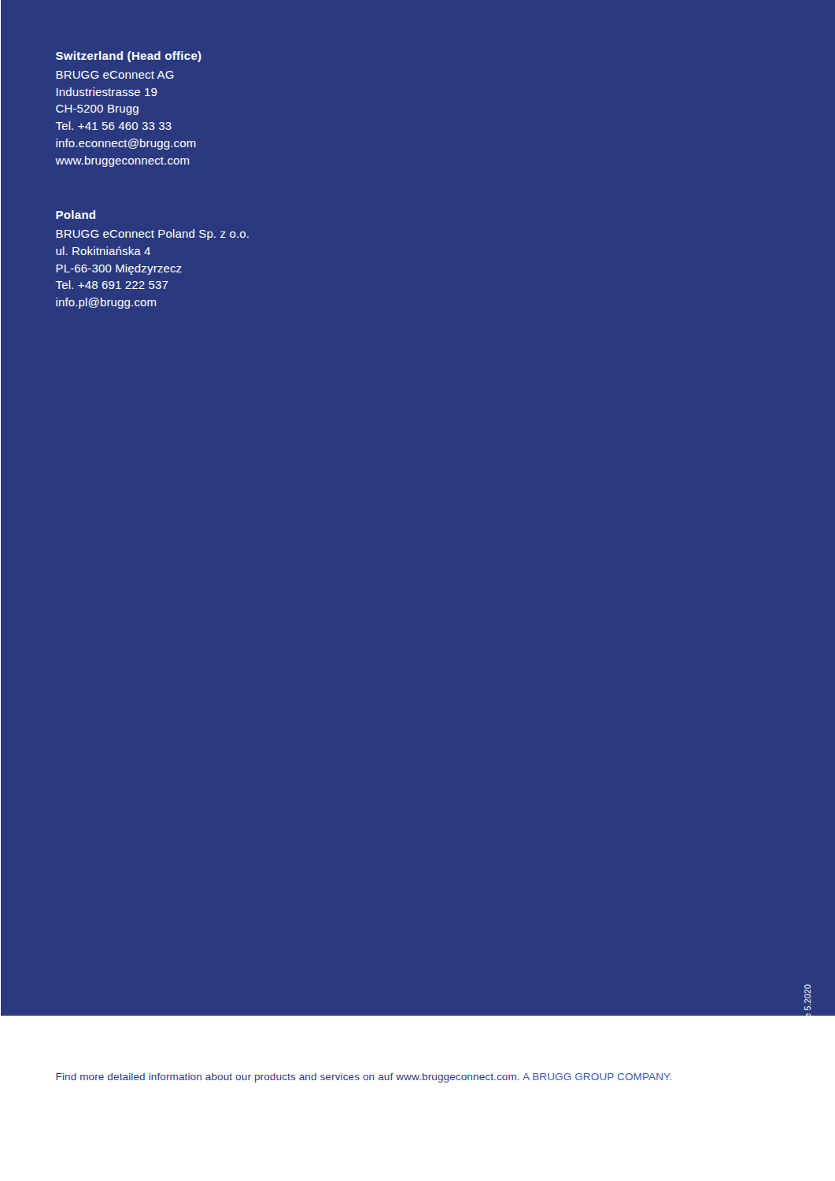Switzerland (Head office)
BRUGG eConnect AG
Industriestrasse 19
CH-5200 Brugg
Tel. +41 56 460 33 33
info.econnect@brugg.com
www.bruggeconnect.com
Poland
BRUGG eConnect Poland Sp. z o.o.
ul. Rokitniańska 4
PL-66-300 Międzyrzecz
Tel. +48 691 222 537
info.pl@brugg.com
Subject to change 5.2020
Find more detailed information about our products and services on auf www.bruggeconnect.com. A BRUGG GROUP COMPANY.